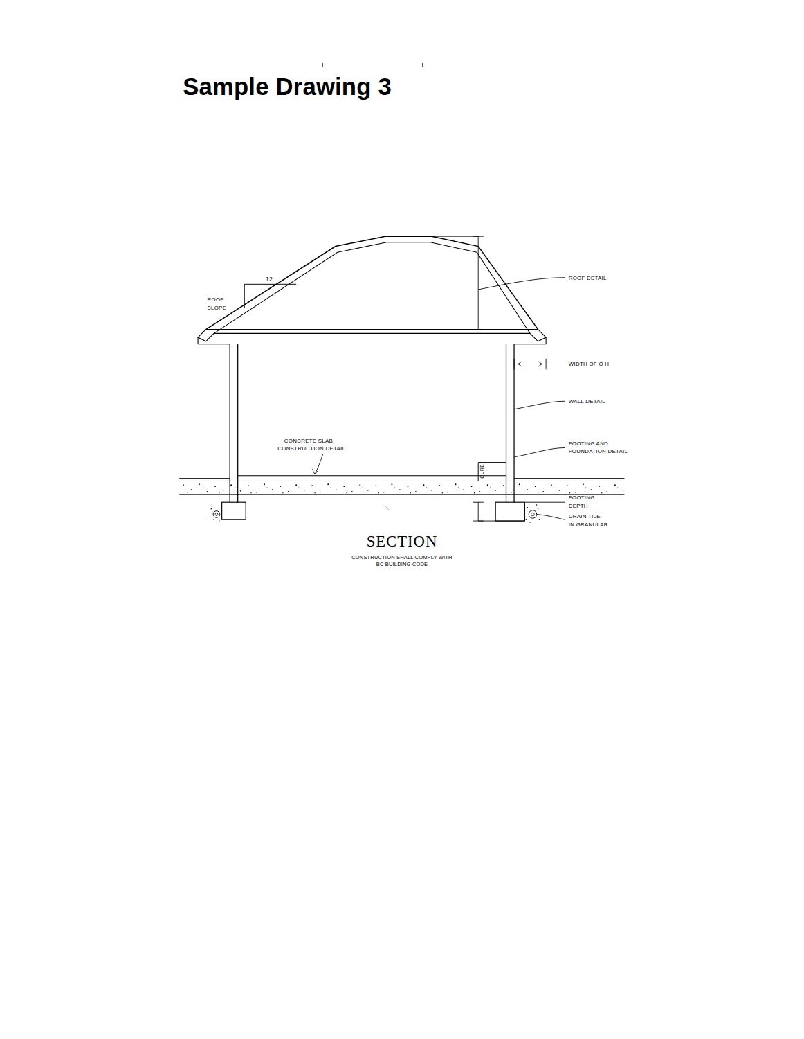Sample Drawing 3
12 ROOF SLOPE CURB ROOF DETAIL WIDTH OF O H WALL DETAIL FOOTING AND FOUNDATION DETAIL FOOTING DEPTH DRAIN TILE IN GRANULAR CONCRETE SLAB CONSTRUCTION DETAIL
SECTION
Construction shall comply with
BC Building Code